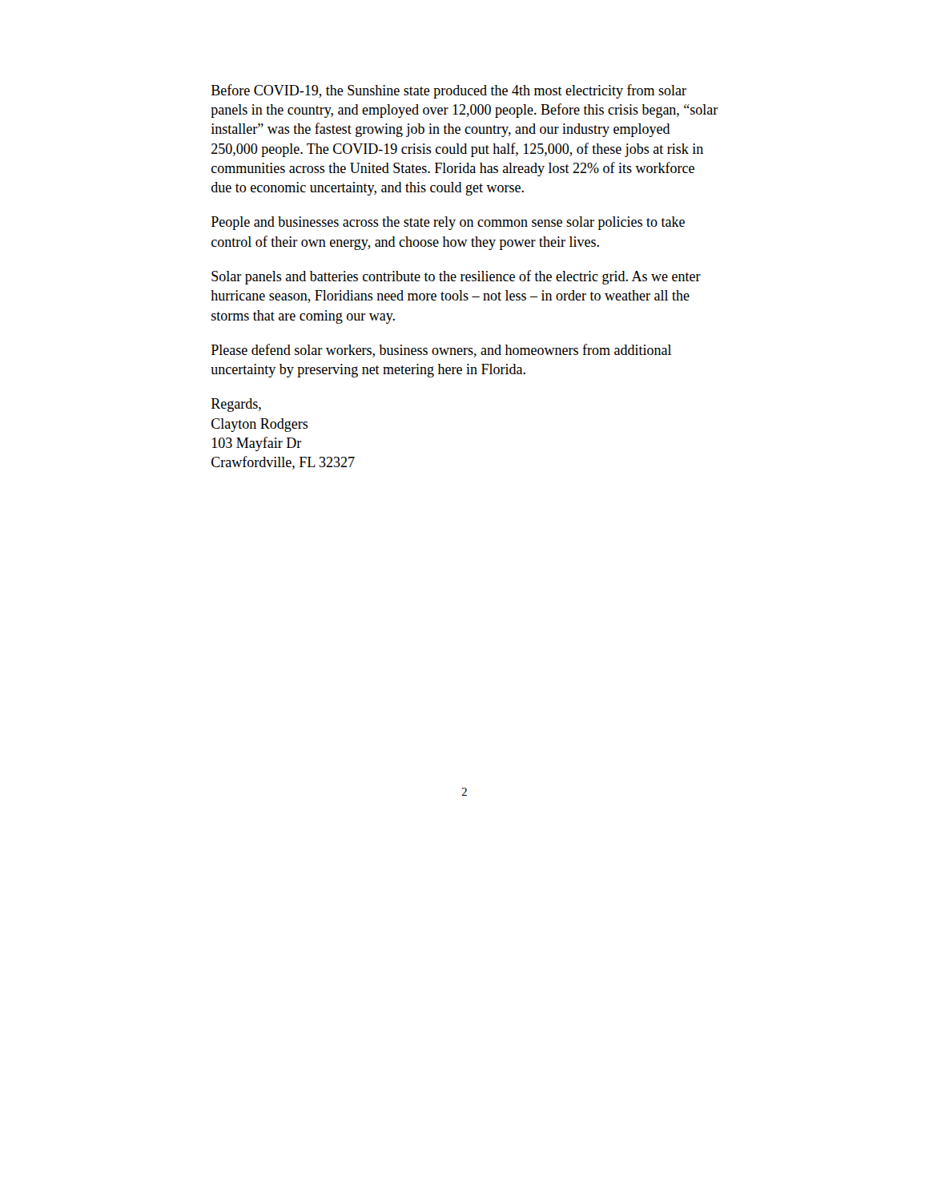Before COVID-19, the Sunshine state produced the 4th most electricity from solar panels in the country, and employed over 12,000 people. Before this crisis began, “solar installer” was the fastest growing job in the country, and our industry employed 250,000 people. The COVID-19 crisis could put half, 125,000, of these jobs at risk in communities across the United States. Florida has already lost 22% of its workforce due to economic uncertainty, and this could get worse.
People and businesses across the state rely on common sense solar policies to take control of their own energy, and choose how they power their lives.
Solar panels and batteries contribute to the resilience of the electric grid. As we enter hurricane season, Floridians need more tools – not less – in order to weather all the storms that are coming our way.
Please defend solar workers, business owners, and homeowners from additional uncertainty by preserving net metering here in Florida.
Regards,
Clayton Rodgers
103 Mayfair Dr
Crawfordville, FL 32327
2